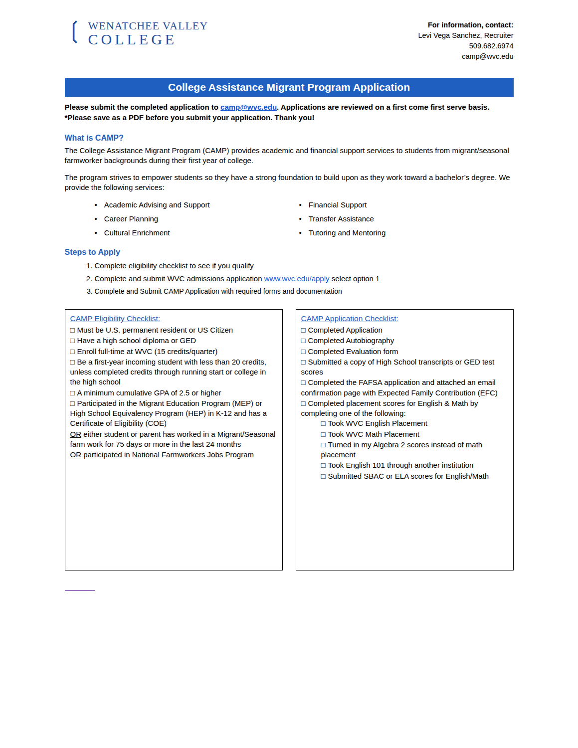❲
WENATCHEE VALLEY
COLLEGE
For information, contact:
Levi Vega Sanchez, Recruiter
509.682.6974
camp@wvc.edu
College Assistance Migrant Program Application
Please submit the completed application to camp@wvc.edu. Applications are reviewed on a first come first serve basis. *Please save as a PDF before you submit your application. Thank you!
What is CAMP?
The College Assistance Migrant Program (CAMP) provides academic and financial support services to students from migrant/seasonal farmworker backgrounds during their first year of college.
The program strives to empower students so they have a strong foundation to build upon as they work toward a bachelor’s degree. We provide the following services:
Academic Advising and Support
Financial Support
Career Planning
Transfer Assistance
Cultural Enrichment
Tutoring and Mentoring
Steps to Apply
Complete eligibility checklist to see if you qualify
Complete and submit WVC admissions application www.wvc.edu/apply select option 1
Complete and Submit CAMP Application with required forms and documentation
CAMP Eligibility Checklist:
Must be U.S. permanent resident or US Citizen
Have a high school diploma or GED
Enroll full-time at WVC (15 credits/quarter)
Be a first-year incoming student with less than 20 credits, unless completed credits through running start or college in the high school
A minimum cumulative GPA of 2.5 or higher
Participated in the Migrant Education Program (MEP) or High School Equivalency Program (HEP) in K-12 and has a Certificate of Eligibility (COE)
OR either student or parent has worked in a Migrant/Seasonal farm work for 75 days or more in the last 24 months
OR participated in National Farmworkers Jobs Program
CAMP Application Checklist:
Completed Application
Completed Autobiography
Completed Evaluation form
Submitted a copy of High School transcripts or GED test scores
Completed the FAFSA application and attached an email confirmation page with Expected Family Contribution (EFC)
Completed placement scores for English & Math by completing one of the following:
Took WVC English Placement
Took WVC Math Placement
Turned in my Algebra 2 scores instead of math placement
Took English 101 through another institution
Submitted SBAC or ELA scores for English/Math